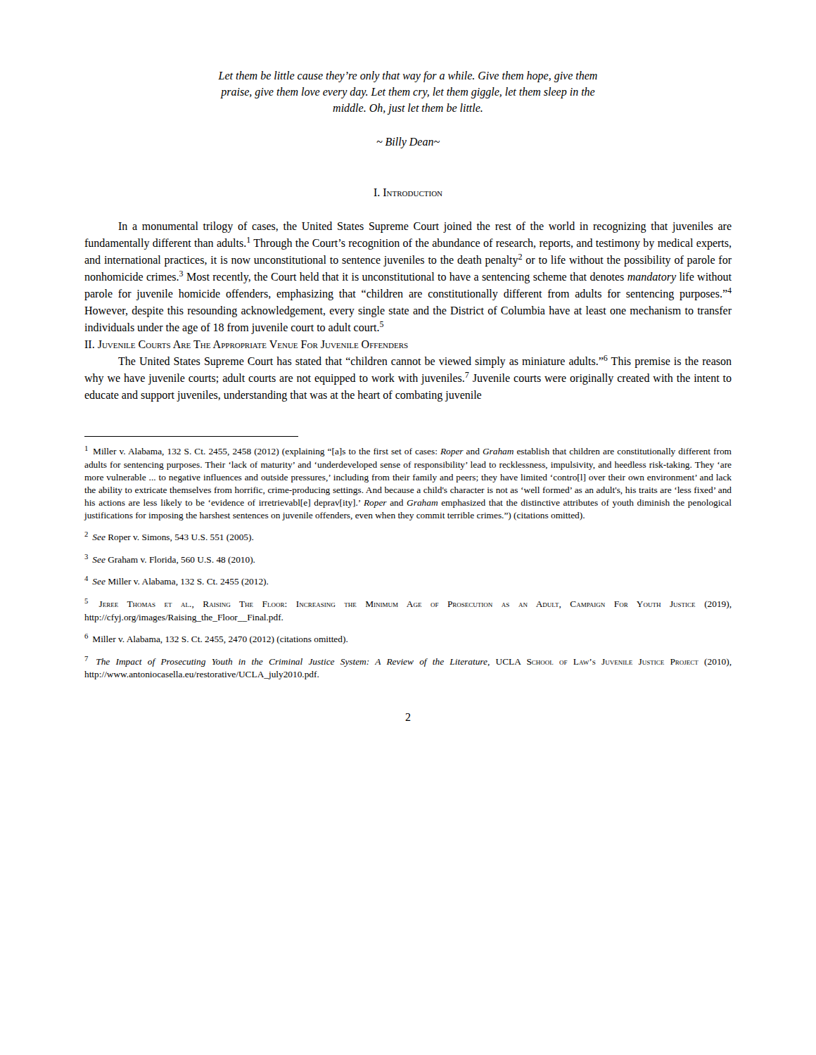Let them be little cause they’re only that way for a while. Give them hope, give them praise, give them love every day. Let them cry, let them giggle, let them sleep in the middle. Oh, just let them be little.
~ Billy Dean~
I. Introduction
In a monumental trilogy of cases, the United States Supreme Court joined the rest of the world in recognizing that juveniles are fundamentally different than adults.1 Through the Court’s recognition of the abundance of research, reports, and testimony by medical experts, and international practices, it is now unconstitutional to sentence juveniles to the death penalty2 or to life without the possibility of parole for nonhomicide crimes.3 Most recently, the Court held that it is unconstitutional to have a sentencing scheme that denotes mandatory life without parole for juvenile homicide offenders, emphasizing that “children are constitutionally different from adults for sentencing purposes.”4 However, despite this resounding acknowledgement, every single state and the District of Columbia have at least one mechanism to transfer individuals under the age of 18 from juvenile court to adult court.5
II. Juvenile Courts Are The Appropriate Venue For Juvenile Offenders
The United States Supreme Court has stated that “children cannot be viewed simply as miniature adults.”6 This premise is the reason why we have juvenile courts; adult courts are not equipped to work with juveniles.7 Juvenile courts were originally created with the intent to educate and support juveniles, understanding that was at the heart of combating juvenile
1 Miller v. Alabama, 132 S. Ct. 2455, 2458 (2012) (explaining “[a]s to the first set of cases: Roper and Graham establish that children are constitutionally different from adults for sentencing purposes. Their ‘lack of maturity’ and ‘underdeveloped sense of responsibility’ lead to recklessness, impulsivity, and heedless risk-taking. They ‘are more vulnerable ... to negative influences and outside pressures,’ including from their family and peers; they have limited ‘contro[l] over their own environment’ and lack the ability to extricate themselves from horrific, crime-producing settings. And because a child's character is not as ‘well formed’ as an adult's, his traits are ‘less fixed’ and his actions are less likely to be ‘evidence of irretrievabl[e] deprav[ity].’ Roper and Graham emphasized that the distinctive attributes of youth diminish the penological justifications for imposing the harshest sentences on juvenile offenders, even when they commit terrible crimes.”) (citations omitted).
2 See Roper v. Simons, 543 U.S. 551 (2005).
3 See Graham v. Florida, 560 U.S. 48 (2010).
4 See Miller v. Alabama, 132 S. Ct. 2455 (2012).
5 Jeree Thomas et al., Raising The Floor: Increasing the Minimum Age of Prosecution as an Adult, Campaign For Youth Justice (2019), http://cfyj.org/images/Raising_the_Floor__Final.pdf.
6 Miller v. Alabama, 132 S. Ct. 2455, 2470 (2012) (citations omitted).
7 The Impact of Prosecuting Youth in the Criminal Justice System: A Review of the Literature, UCLA School of Law’s Juvenile Justice Project (2010), http://www.antoniocasella.eu/restorative/UCLA_july2010.pdf.
2